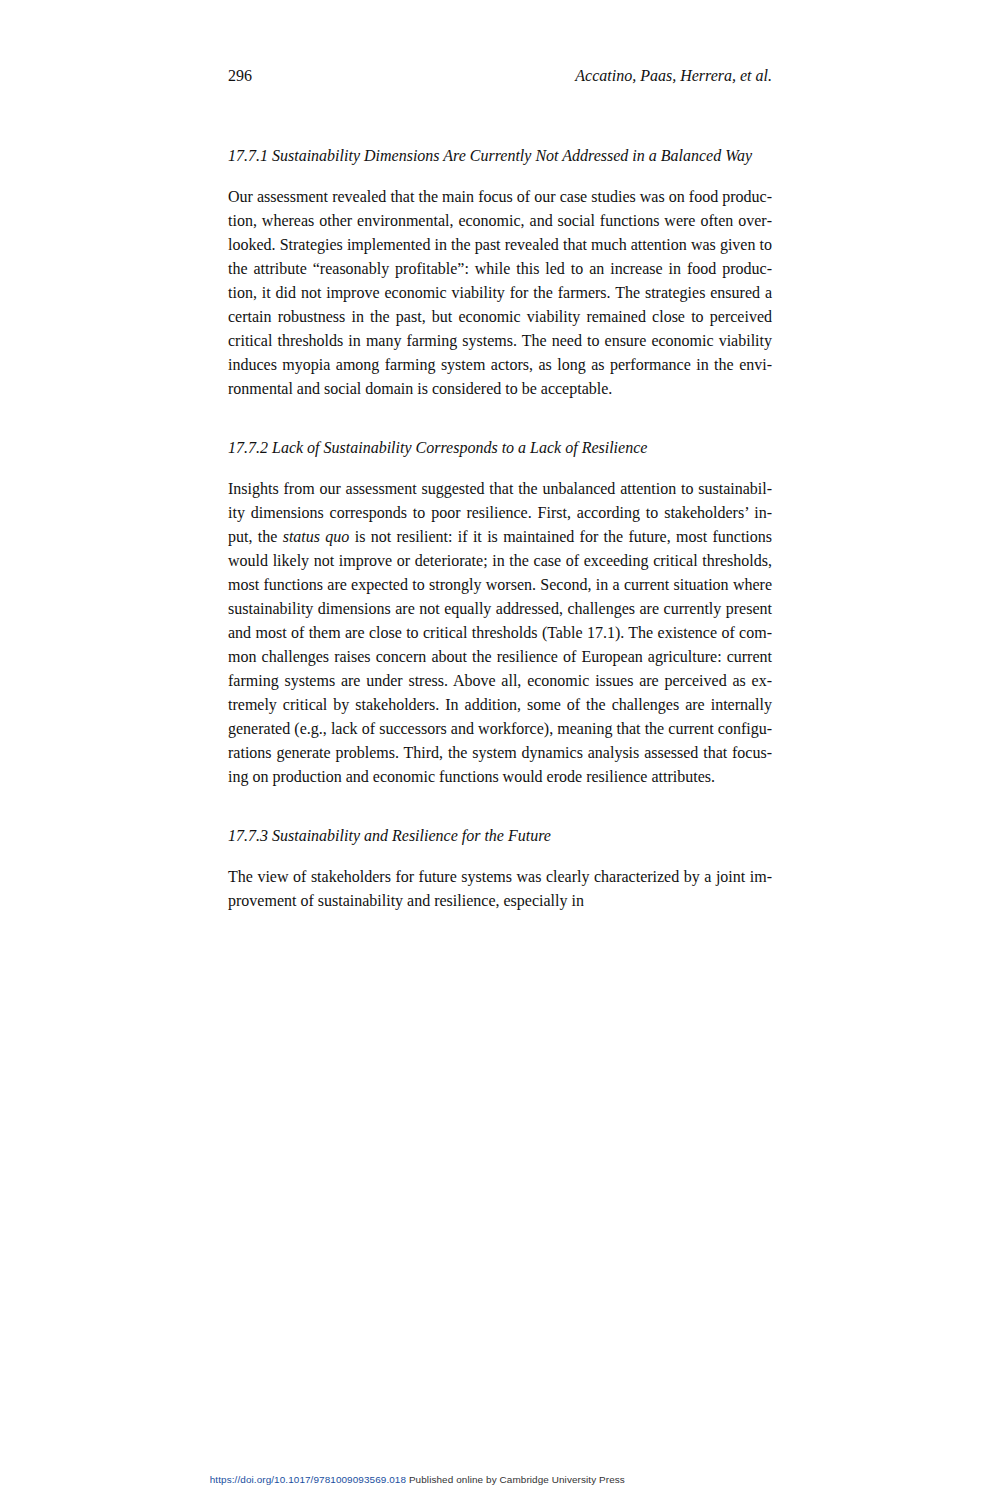296 Accatino, Paas, Herrera, et al.
17.7.1 Sustainability Dimensions Are Currently Not Addressed in a Balanced Way
Our assessment revealed that the main focus of our case studies was on food production, whereas other environmental, economic, and social functions were often overlooked. Strategies implemented in the past revealed that much attention was given to the attribute “reasonably profitable”: while this led to an increase in food production, it did not improve economic viability for the farmers. The strategies ensured a certain robustness in the past, but economic viability remained close to perceived critical thresholds in many farming systems. The need to ensure economic viability induces myopia among farming system actors, as long as performance in the environmental and social domain is considered to be acceptable.
17.7.2 Lack of Sustainability Corresponds to a Lack of Resilience
Insights from our assessment suggested that the unbalanced attention to sustainability dimensions corresponds to poor resilience. First, according to stakeholders’ input, the status quo is not resilient: if it is maintained for the future, most functions would likely not improve or deteriorate; in the case of exceeding critical thresholds, most functions are expected to strongly worsen. Second, in a current situation where sustainability dimensions are not equally addressed, challenges are currently present and most of them are close to critical thresholds (Table 17.1). The existence of common challenges raises concern about the resilience of European agriculture: current farming systems are under stress. Above all, economic issues are perceived as extremely critical by stakeholders. In addition, some of the challenges are internally generated (e.g., lack of successors and workforce), meaning that the current configurations generate problems. Third, the system dynamics analysis assessed that focusing on production and economic functions would erode resilience attributes.
17.7.3 Sustainability and Resilience for the Future
The view of stakeholders for future systems was clearly characterized by a joint improvement of sustainability and resilience, especially in
https://doi.org/10.1017/9781009093569.018 Published online by Cambridge University Press